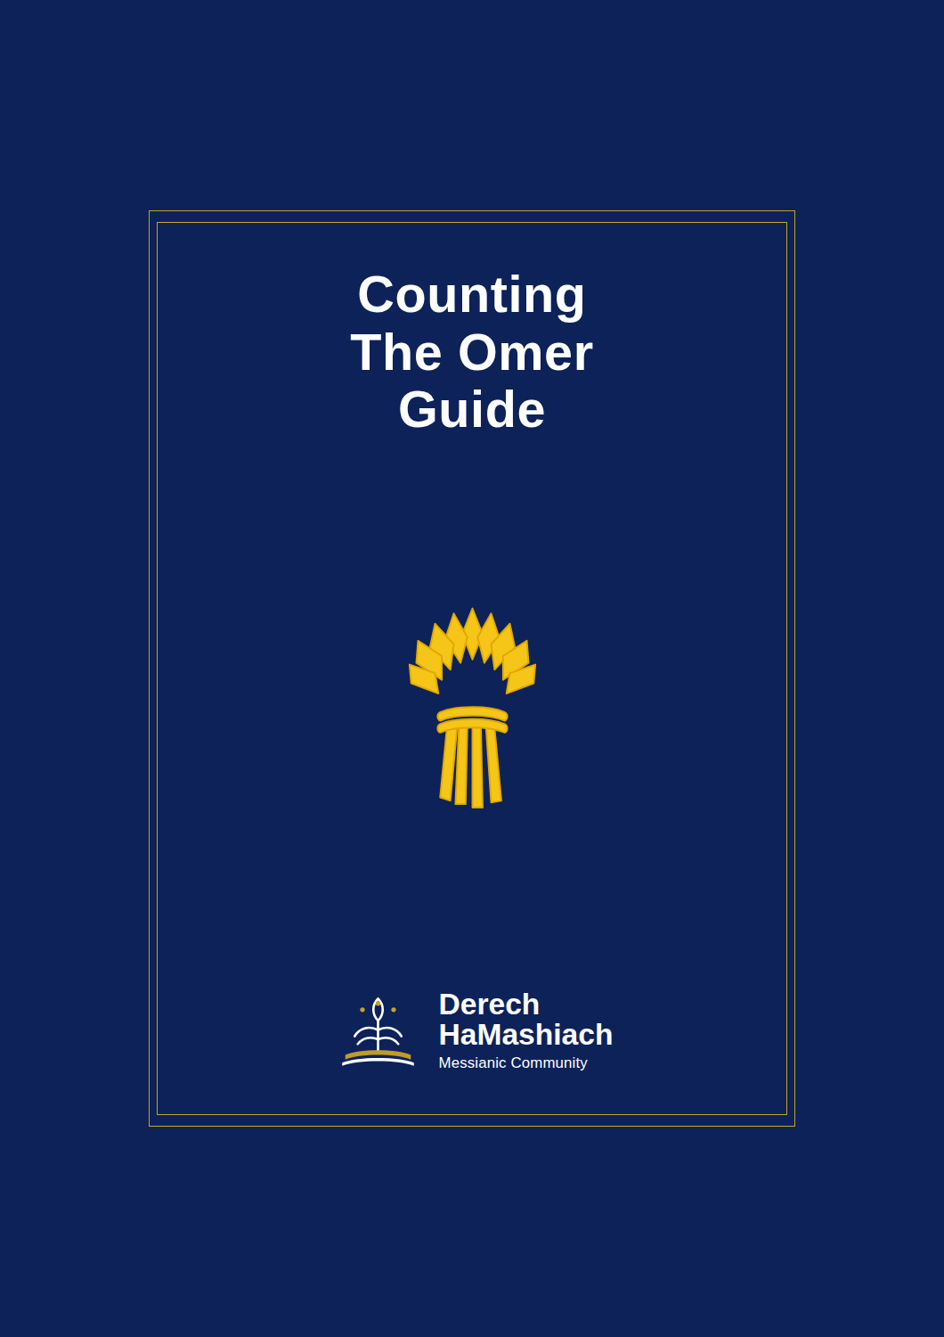Counting The Omer Guide
Derech
HaMashiach Messianic Community